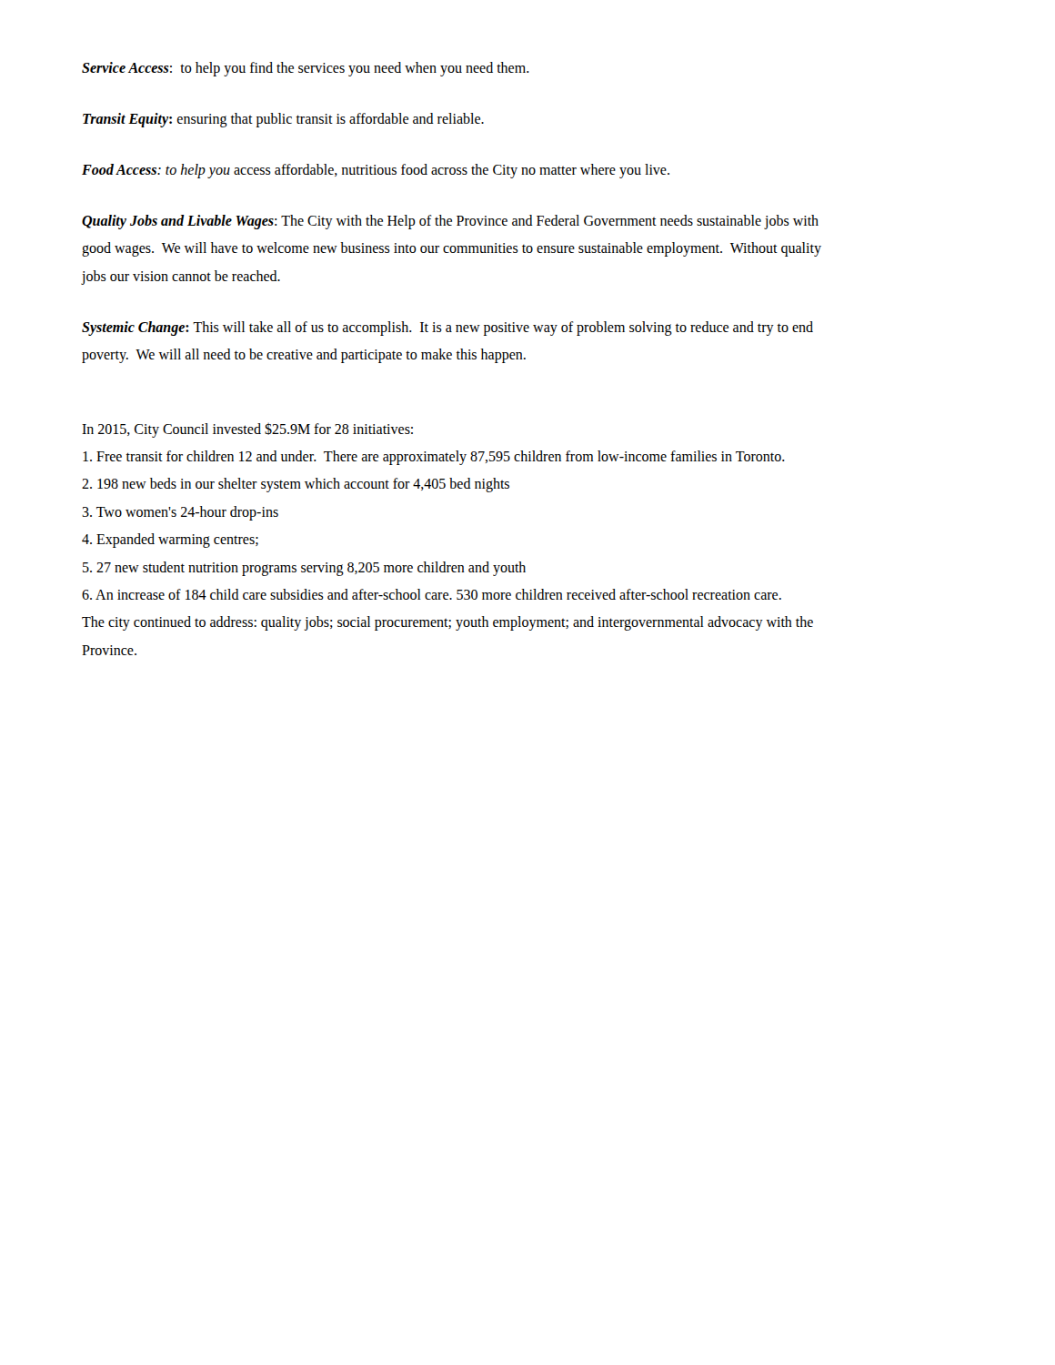Service Access: to help you find the services you need when you need them.
Transit Equity: ensuring that public transit is affordable and reliable.
Food Access: to help you access affordable, nutritious food across the City no matter where you live.
Quality Jobs and Livable Wages: The City with the Help of the Province and Federal Government needs sustainable jobs with good wages. We will have to welcome new business into our communities to ensure sustainable employment. Without quality jobs our vision cannot be reached.
Systemic Change: This will take all of us to accomplish. It is a new positive way of problem solving to reduce and try to end poverty. We will all need to be creative and participate to make this happen.
In 2015, City Council invested $25.9M for 28 initiatives:
1. Free transit for children 12 and under. There are approximately 87,595 children from low-income families in Toronto.
2. 198 new beds in our shelter system which account for 4,405 bed nights
3. Two women's 24-hour drop-ins
4. Expanded warming centres;
5. 27 new student nutrition programs serving 8,205 more children and youth
6. An increase of 184 child care subsidies and after-school care. 530 more children received after-school recreation care.
The city continued to address: quality jobs; social procurement; youth employment; and intergovernmental advocacy with the Province.